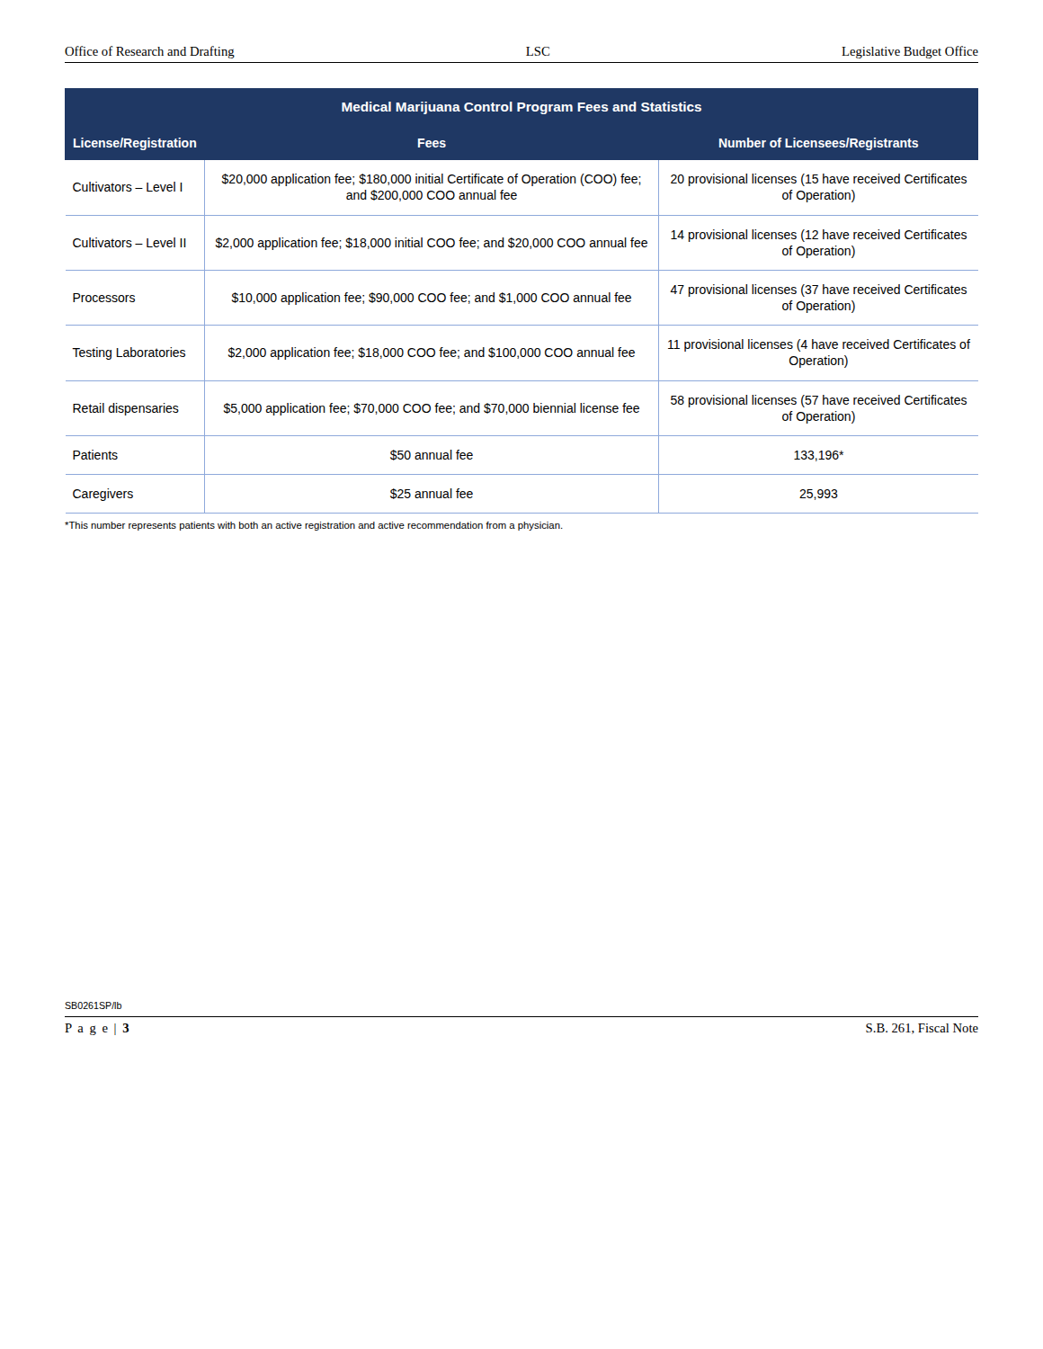Office of Research and Drafting
LSC
Legislative Budget Office
Medical Marijuana Control Program Fees and Statistics
| License/Registration | Fees | Number of Licensees/Registrants |
| --- | --- | --- |
| Cultivators – Level I | $20,000 application fee; $180,000 initial Certificate of Operation (COO) fee; and $200,000 COO annual fee | 20 provisional licenses (15 have received Certificates of Operation) |
| Cultivators – Level II | $2,000 application fee; $18,000 initial COO fee; and $20,000 COO annual fee | 14 provisional licenses (12 have received Certificates of Operation) |
| Processors | $10,000 application fee; $90,000 COO fee; and $1,000 COO annual fee | 47 provisional licenses (37 have received Certificates of Operation) |
| Testing Laboratories | $2,000 application fee; $18,000 COO fee; and $100,000 COO annual fee | 11 provisional licenses (4 have received Certificates of Operation) |
| Retail dispensaries | $5,000 application fee; $70,000 COO fee; and $70,000 biennial license fee | 58 provisional licenses (57 have received Certificates of Operation) |
| Patients | $50 annual fee | 133,196* |
| Caregivers | $25 annual fee | 25,993 |
*This number represents patients with both an active registration and active recommendation from a physician.
SB0261SP/lb
P a g e | 3
S.B. 261, Fiscal Note